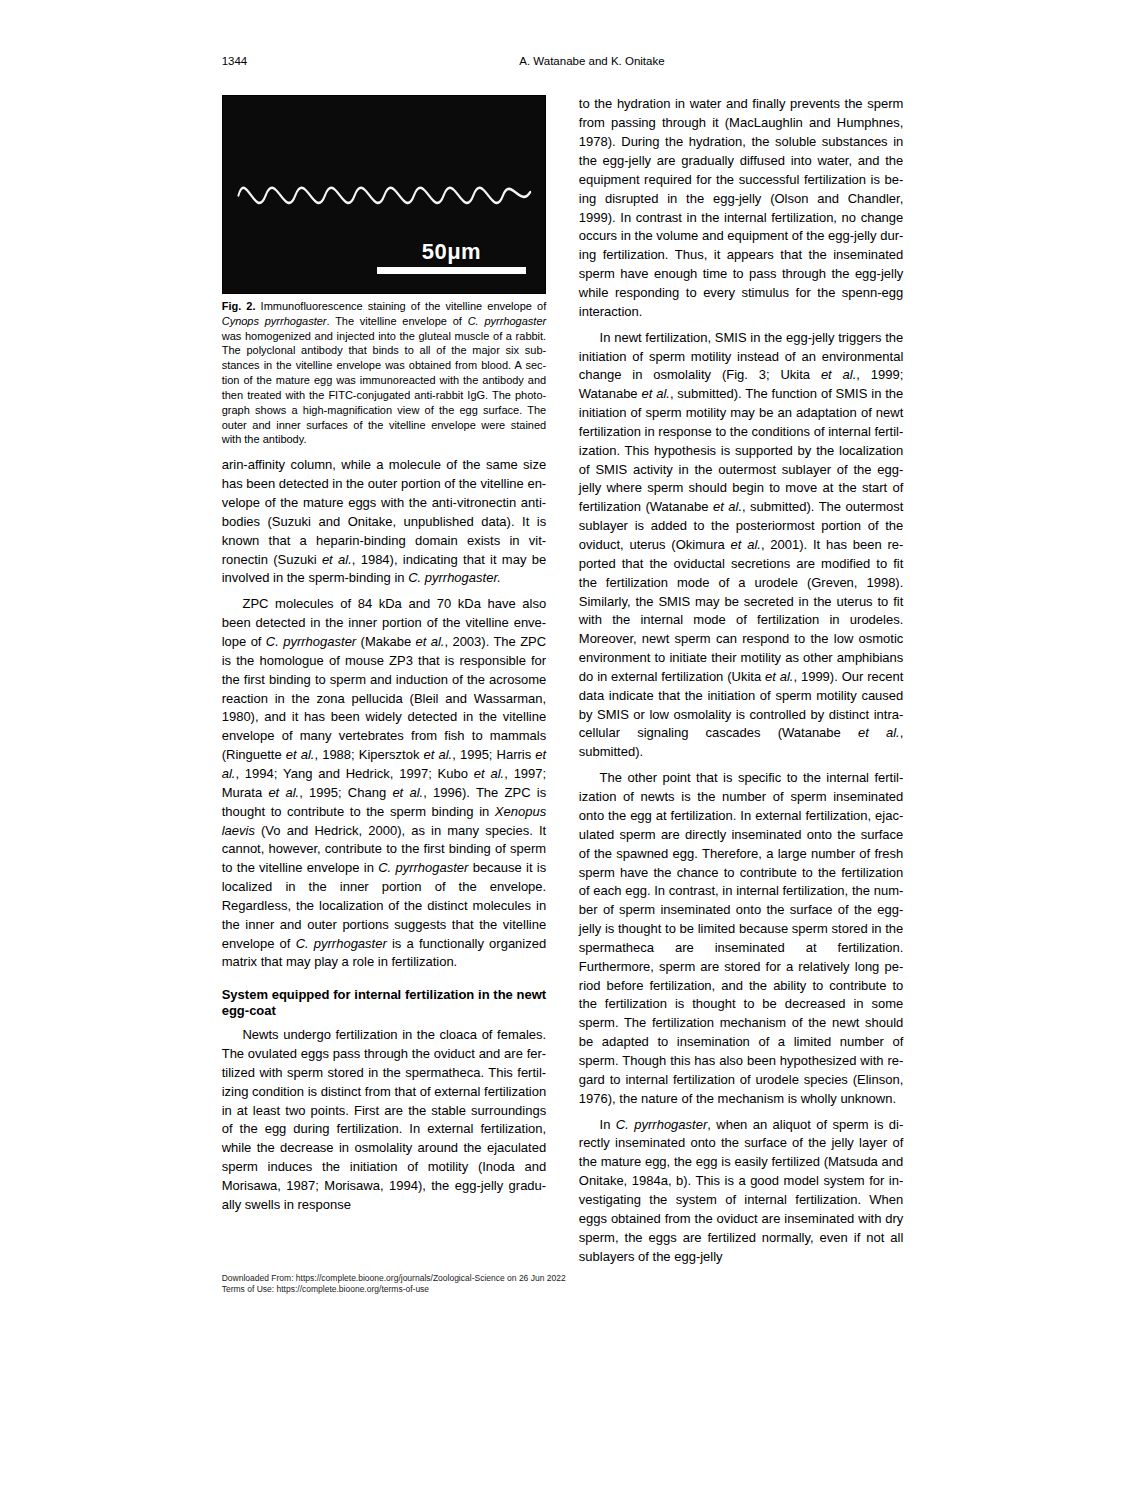1344
A. Watanabe and K. Onitake
50μm
Fig. 2. Immunofluorescence staining of the vitelline envelope of Cynops pyrrhogaster. The vitelline envelope of C. pyrrhogaster was homogenized and injected into the gluteal muscle of a rabbit. The polyclonal antibody that binds to all of the major six substances in the vitelline envelope was obtained from blood. A section of the mature egg was immunoreacted with the antibody and then treated with the FITC-conjugated anti-rabbit IgG. The photograph shows a high-magnification view of the egg surface. The outer and inner surfaces of the vitelline envelope were stained with the antibody.
arin-affinity column, while a molecule of the same size has been detected in the outer portion of the vitelline envelope of the mature eggs with the anti-vitronectin antibodies (Suzuki and Onitake, unpublished data). It is known that a heparin-binding domain exists in vitronectin (Suzuki et al., 1984), indicating that it may be involved in the sperm-binding in C. pyrrhogaster.
ZPC molecules of 84 kDa and 70 kDa have also been detected in the inner portion of the vitelline envelope of C. pyrrhogaster (Makabe et al., 2003). The ZPC is the homologue of mouse ZP3 that is responsible for the first binding to sperm and induction of the acrosome reaction in the zona pellucida (Bleil and Wassarman, 1980), and it has been widely detected in the vitelline envelope of many vertebrates from fish to mammals (Ringuette et al., 1988; Kipersztok et al., 1995; Harris et al., 1994; Yang and Hedrick, 1997; Kubo et al., 1997; Murata et al., 1995; Chang et al., 1996). The ZPC is thought to contribute to the sperm binding in Xenopus laevis (Vo and Hedrick, 2000), as in many species. It cannot, however, contribute to the first binding of sperm to the vitelline envelope in C. pyrrhogaster because it is localized in the inner portion of the envelope. Regardless, the localization of the distinct molecules in the inner and outer portions suggests that the vitelline envelope of C. pyrrhogaster is a functionally organized matrix that may play a role in fertilization.
System equipped for internal fertilization in the newt egg-coat
Newts undergo fertilization in the cloaca of females. The ovulated eggs pass through the oviduct and are fertilized with sperm stored in the spermatheca. This fertilizing condition is distinct from that of external fertilization in at least two points. First are the stable surroundings of the egg during fertilization. In external fertilization, while the decrease in osmolality around the ejaculated sperm induces the initiation of motility (Inoda and Morisawa, 1987; Morisawa, 1994), the egg-jelly gradually swells in response
to the hydration in water and finally prevents the sperm from passing through it (MacLaughlin and Humphnes, 1978). During the hydration, the soluble substances in the egg-jelly are gradually diffused into water, and the equipment required for the successful fertilization is being disrupted in the egg-jelly (Olson and Chandler, 1999). In contrast in the internal fertilization, no change occurs in the volume and equipment of the egg-jelly during fertilization. Thus, it appears that the inseminated sperm have enough time to pass through the egg-jelly while responding to every stimulus for the spenn-egg interaction.
In newt fertilization, SMIS in the egg-jelly triggers the initiation of sperm motility instead of an environmental change in osmolality (Fig. 3; Ukita et al., 1999; Watanabe et al., submitted). The function of SMIS in the initiation of sperm motility may be an adaptation of newt fertilization in response to the conditions of internal fertilization. This hypothesis is supported by the localization of SMIS activity in the outermost sublayer of the egg-jelly where sperm should begin to move at the start of fertilization (Watanabe et al., submitted). The outermost sublayer is added to the posteriormost portion of the oviduct, uterus (Okimura et al., 2001). It has been reported that the oviductal secretions are modified to fit the fertilization mode of a urodele (Greven, 1998). Similarly, the SMIS may be secreted in the uterus to fit with the internal mode of fertilization in urodeles. Moreover, newt sperm can respond to the low osmotic environment to initiate their motility as other amphibians do in external fertilization (Ukita et al., 1999). Our recent data indicate that the initiation of sperm motility caused by SMIS or low osmolality is controlled by distinct intracellular signaling cascades (Watanabe et al., submitted).
The other point that is specific to the internal fertilization of newts is the number of sperm inseminated onto the egg at fertilization. In external fertilization, ejaculated sperm are directly inseminated onto the surface of the spawned egg. Therefore, a large number of fresh sperm have the chance to contribute to the fertilization of each egg. In contrast, in internal fertilization, the number of sperm inseminated onto the surface of the egg-jelly is thought to be limited because sperm stored in the spermatheca are inseminated at fertilization. Furthermore, sperm are stored for a relatively long period before fertilization, and the ability to contribute to the fertilization is thought to be decreased in some sperm. The fertilization mechanism of the newt should be adapted to insemination of a limited number of sperm. Though this has also been hypothesized with regard to internal fertilization of urodele species (Elinson, 1976), the nature of the mechanism is wholly unknown.
In C. pyrrhogaster, when an aliquot of sperm is directly inseminated onto the surface of the jelly layer of the mature egg, the egg is easily fertilized (Matsuda and Onitake, 1984a, b). This is a good model system for investigating the system of internal fertilization. When eggs obtained from the oviduct are inseminated with dry sperm, the eggs are fertilized normally, even if not all sublayers of the egg-jelly
Downloaded From: https://complete.bioone.org/journals/Zoological-Science on 26 Jun 2022
Terms of Use: https://complete.bioone.org/terms-of-use